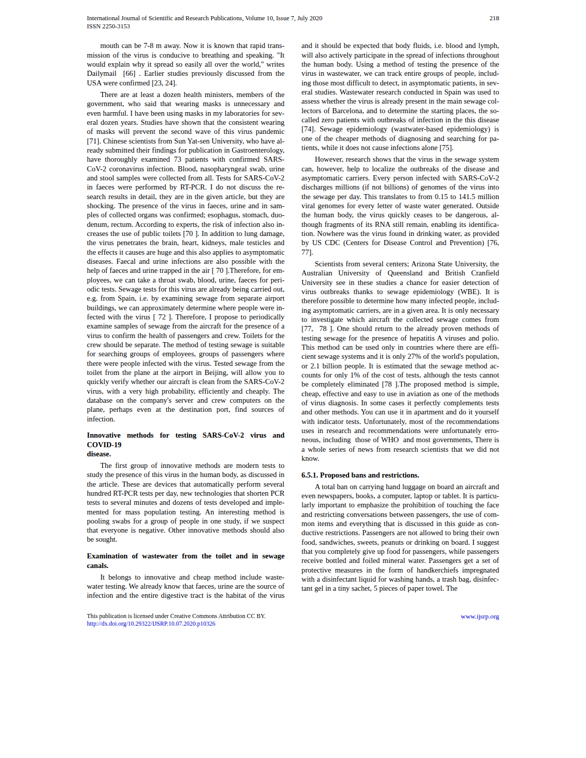International Journal of Scientific and Research Publications, Volume 10, Issue 7, July 2020
218
ISSN 2250-3153
mouth can be 7-8 m away. Now it is known that rapid transmission of the virus is conducive to breathing and speaking. "It would explain why it spread so easily all over the world," writes Dailymail [66] . Earlier studies previously discussed from the USA were confirmed [23, 24].
There are at least a dozen health ministers, members of the government, who said that wearing masks is unnecessary and even harmful. I have been using masks in my laboratories for several dozen years. Studies have shown that the consistent wearing of masks will prevent the second wave of this virus pandemic [71]. Chinese scientists from Sun Yat-sen University, who have already submitted their findings for publication in Gastroenterology, have thoroughly examined 73 patients with confirmed SARS-CoV-2 coronavirus infection. Blood, nasopharyngeal swab, urine and stool samples were collected from all. Tests for SARS-CoV-2 in faeces were performed by RT-PCR. I do not discuss the research results in detail, they are in the given article, but they are shocking. The presence of the virus in faeces, urine and in samples of collected organs was confirmed; esophagus, stomach, duodenum, rectum. According to experts, the risk of infection also increases the use of public toilets [70 ]. In addition to lung damage, the virus penetrates the brain, heart, kidneys, male testicles and the effects it causes are huge and this also applies to asymptomatic diseases. Faecal and urine infections are also possible with the help of faeces and urine trapped in the air [ 70 ].Therefore, for employees, we can take a throat swab, blood, urine, faeces for periodic tests. Sewage tests for this virus are already being carried out, e.g. from Spain, i.e. by examining sewage from separate airport buildings, we can approximately determine where people were infected with the virus [ 72 ]. Therefore, I propose to periodically examine samples of sewage from the aircraft for the presence of a virus to confirm the health of passengers and crew. Toilets for the crew should be separate. The method of testing sewage is suitable for searching groups of employees, groups of passengers where there were people infected with the virus. Tested sewage from the toilet from the plane at the airport in Beijing, will allow you to quickly verify whether our aircraft is clean from the SARS-CoV-2 virus, with a very high probability, efficiently and cheaply. The database on the company's server and crew computers on the plane, perhaps even at the destination port, find sources of infection.
Innovative methods for testing SARS-CoV-2 virus and COVID-19 disease.
The first group of innovative methods are modern tests to study the presence of this virus in the human body, as discussed in the article. These are devices that automatically perform several hundred RT-PCR tests per day, new technologies that shorten PCR tests to several minutes and dozens of tests developed and implemented for mass population testing. An interesting method is pooling swabs for a group of people in one study, if we suspect that everyone is negative. Other innovative methods should also be sought.
Examination of wastewater from the toilet and in sewage canals.
It belongs to innovative and cheap method include wastewater testing. We already know that faeces, urine are the source of infection and the entire digestive tract is the habitat of the virus and it should be expected that body fluids, i.e. blood and lymph, will also actively participate in the spread of infections throughout the human body. Using a method of testing the presence of the virus in wastewater, we can track entire groups of people, including those most difficult to detect, in asymptomatic patients, in several studies. Wastewater research conducted in Spain was used to assess whether the virus is already present in the main sewage collectors of Barcelona, and to determine the starting places, the so-called zero patients with outbreaks of infection in the this disease [74]. Sewage epidemiology (wastwater-based epidemiology) is one of the cheaper methods of diagnosing and searching for patients, while it does not cause infections alone [75].
However, research shows that the virus in the sewage system can, however, help to localize the outbreaks of the disease and asymptomatic carriers. Every person infected with SARS-CoV-2 discharges millions (if not billions) of genomes of the virus into the sewage per day. This translates to from 0.15 to 141.5 million viral genomes for every letter of waste water generated. Outside the human body, the virus quickly ceases to be dangerous, although fragments of its RNA still remain, enabling its identification. Nowhere was the virus found in drinking water, as provided by US CDC (Centers for Disease Control and Prevention) [76, 77].
Scientists from several centers; Arizona State University, the Australian University of Queensland and British Cranfield University see in these studies a chance for easier detection of virus outbreaks thanks to sewage epidemiology (WBE). It is therefore possible to determine how many infected people, including asymptomatic carriers, are in a given area. It is only necessary to investigate which aircraft the collected sewage comes from [77, 78 ]. One should return to the already proven methods of testing sewage for the presence of hepatitis A viruses and polio. This method can be used only in countries where there are efficient sewage systems and it is only 27% of the world's population, or 2.1 billion people. It is estimated that the sewage method accounts for only 1% of the cost of tests, although the tests cannot be completely eliminated [78 ].The proposed method is simple, cheap, effective and easy to use in aviation as one of the methods of virus diagnosis. In some cases it perfectly complements tests and other methods. You can use it in apartment and do it yourself with indicator tests. Unfortunately, most of the recommendations uses in research and recommendations were unfortunately erroneous, including those of WHO and most governments, There is a whole series of news from research scientists that we did not know.
6.5.1. Proposed bans and restrictions.
A total ban on carrying hand luggage on board an aircraft and even newspapers, books, a computer, laptop or tablet. It is particularly important to emphasize the prohibition of touching the face and restricting conversations between passengers, the use of common items and everything that is discussed in this guide as conductive restrictions. Passengers are not allowed to bring their own food, sandwiches, sweets, peanuts or drinking on board. I suggest that you completely give up food for passengers, while passengers receive bottled and foiled mineral water. Passengers get a set of protective measures in the form of handkerchiefs impregnated with a disinfectant liquid for washing hands, a trash bag, disinfectant gel in a tiny sachet, 5 pieces of paper towel. The
This publication is licensed under Creative Commons Attribution CC BY.
http://dx.doi.org/10.29322/IJSRP.10.07.2020.p10326
www.ijsrp.org